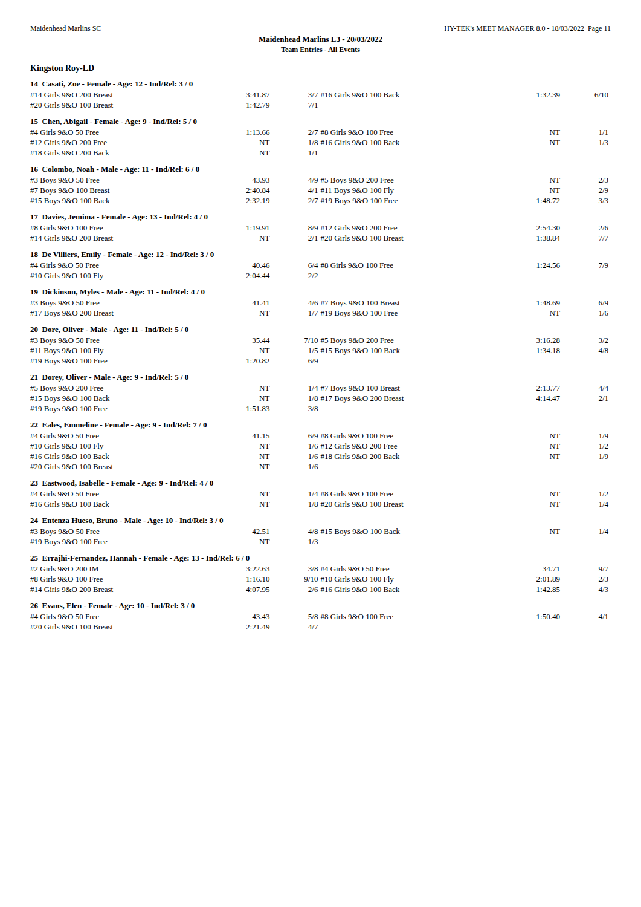Maidenhead Marlins SC HY-TEK's MEET MANAGER 8.0 - 18/03/2022 Page 11
Maidenhead Marlins L3 - 20/03/2022
Team Entries - All Events
Kingston Roy-LD
14 Casati, Zoe - Female - Age: 12 - Ind/Rel: 3 / 0
| #14 Girls 9&O 200 Breast | 3:41.87 | 3/7 | #16 Girls 9&O 100 Back | 1:32.39 | 6/10 |
| #20 Girls 9&O 100 Breast | 1:42.79 | 7/1 | | | |
15 Chen, Abigail - Female - Age: 9 - Ind/Rel: 5 / 0
| #4 Girls 9&O 50 Free | 1:13.66 | 2/7 | #8 Girls 9&O 100 Free | NT | 1/1 |
| #12 Girls 9&O 200 Free | NT | 1/8 | #16 Girls 9&O 100 Back | NT | 1/3 |
| #18 Girls 9&O 200 Back | NT | 1/1 | | | |
16 Colombo, Noah - Male - Age: 11 - Ind/Rel: 6 / 0
| #3 Boys 9&O 50 Free | 43.93 | 4/9 | #5 Boys 9&O 200 Free | NT | 2/3 |
| #7 Boys 9&O 100 Breast | 2:40.84 | 4/1 | #11 Boys 9&O 100 Fly | NT | 2/9 |
| #15 Boys 9&O 100 Back | 2:32.19 | 2/7 | #19 Boys 9&O 100 Free | 1:48.72 | 3/3 |
17 Davies, Jemima - Female - Age: 13 - Ind/Rel: 4 / 0
| #8 Girls 9&O 100 Free | 1:19.91 | 8/9 | #12 Girls 9&O 200 Free | 2:54.30 | 2/6 |
| #14 Girls 9&O 200 Breast | NT | 2/1 | #20 Girls 9&O 100 Breast | 1:38.84 | 7/7 |
18 De Villiers, Emily - Female - Age: 12 - Ind/Rel: 3 / 0
| #4 Girls 9&O 50 Free | 40.46 | 6/4 | #8 Girls 9&O 100 Free | 1:24.56 | 7/9 |
| #10 Girls 9&O 100 Fly | 2:04.44 | 2/2 | | | |
19 Dickinson, Myles - Male - Age: 11 - Ind/Rel: 4 / 0
| #3 Boys 9&O 50 Free | 41.41 | 4/6 | #7 Boys 9&O 100 Breast | 1:48.69 | 6/9 |
| #17 Boys 9&O 200 Breast | NT | 1/7 | #19 Boys 9&O 100 Free | NT | 1/6 |
20 Dore, Oliver - Male - Age: 11 - Ind/Rel: 5 / 0
| #3 Boys 9&O 50 Free | 35.44 | 7/10 | #5 Boys 9&O 200 Free | 3:16.28 | 3/2 |
| #11 Boys 9&O 100 Fly | NT | 1/5 | #15 Boys 9&O 100 Back | 1:34.18 | 4/8 |
| #19 Boys 9&O 100 Free | 1:20.82 | 6/9 | | | |
21 Dorey, Oliver - Male - Age: 9 - Ind/Rel: 5 / 0
| #5 Boys 9&O 200 Free | NT | 1/4 | #7 Boys 9&O 100 Breast | 2:13.77 | 4/4 |
| #15 Boys 9&O 100 Back | NT | 1/8 | #17 Boys 9&O 200 Breast | 4:14.47 | 2/1 |
| #19 Boys 9&O 100 Free | 1:51.83 | 3/8 | | | |
22 Eales, Emmeline - Female - Age: 9 - Ind/Rel: 7 / 0
| #4 Girls 9&O 50 Free | 41.15 | 6/9 | #8 Girls 9&O 100 Free | NT | 1/9 |
| #10 Girls 9&O 100 Fly | NT | 1/6 | #12 Girls 9&O 200 Free | NT | 1/2 |
| #16 Girls 9&O 100 Back | NT | 1/6 | #18 Girls 9&O 200 Back | NT | 1/9 |
| #20 Girls 9&O 100 Breast | NT | 1/6 | | | |
23 Eastwood, Isabelle - Female - Age: 9 - Ind/Rel: 4 / 0
| #4 Girls 9&O 50 Free | NT | 1/4 | #8 Girls 9&O 100 Free | NT | 1/2 |
| #16 Girls 9&O 100 Back | NT | 1/8 | #20 Girls 9&O 100 Breast | NT | 1/4 |
24 Entenza Hueso, Bruno - Male - Age: 10 - Ind/Rel: 3 / 0
| #3 Boys 9&O 50 Free | 42.51 | 4/8 | #15 Boys 9&O 100 Back | NT | 1/4 |
| #19 Boys 9&O 100 Free | NT | 1/3 | | | |
25 Errajhi-Fernandez, Hannah - Female - Age: 13 - Ind/Rel: 6 / 0
| #2 Girls 9&O 200 IM | 3:22.63 | 3/8 | #4 Girls 9&O 50 Free | 34.71 | 9/7 |
| #8 Girls 9&O 100 Free | 1:16.10 | 9/10 | #10 Girls 9&O 100 Fly | 2:01.89 | 2/3 |
| #14 Girls 9&O 200 Breast | 4:07.95 | 2/6 | #16 Girls 9&O 100 Back | 1:42.85 | 4/3 |
26 Evans, Elen - Female - Age: 10 - Ind/Rel: 3 / 0
| #4 Girls 9&O 50 Free | 43.43 | 5/8 | #8 Girls 9&O 100 Free | 1:50.40 | 4/1 |
| #20 Girls 9&O 100 Breast | 2:21.49 | 4/7 | | | |